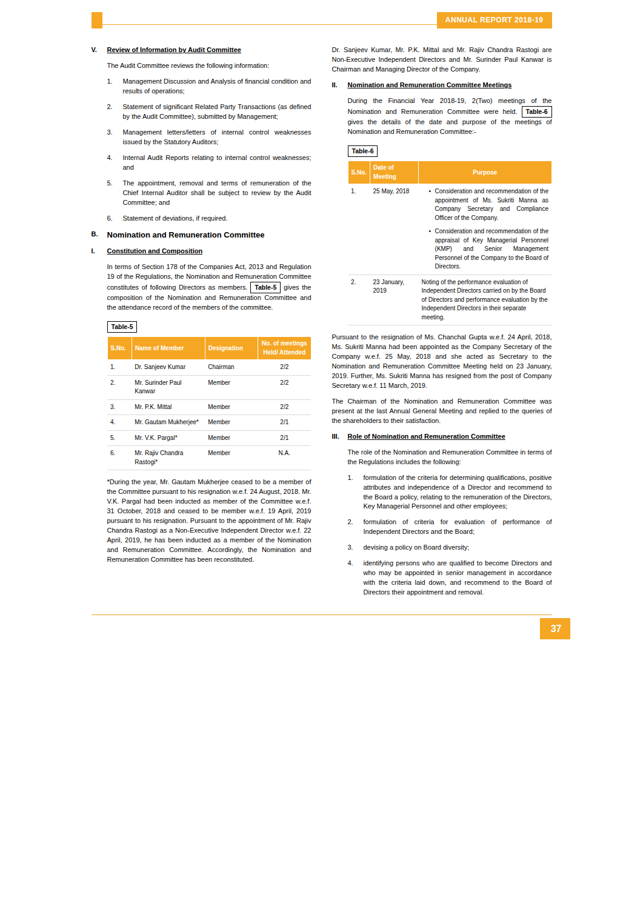ANNUAL REPORT 2018-19
V.
Review of Information by Audit Committee
The Audit Committee reviews the following information:
1.
Management Discussion and Analysis of financial condition and results of operations;
2.
Statement of significant Related Party Transactions (as defined by the Audit Committee), submitted by Management;
3.
Management letters/letters of internal control weaknesses issued by the Statutory Auditors;
4.
Internal Audit Reports relating to internal control weaknesses; and
5.
The appointment, removal and terms of remuneration of the Chief Internal Auditor shall be subject to review by the Audit Committee; and
6.
Statement of deviations, if required.
B.
Nomination and Remuneration Committee
I.
Constitution and Composition
In terms of Section 178 of the Companies Act, 2013 and Regulation 19 of the Regulations, the Nomination and Remuneration Committee constitutes of following Directors as members. Table-5 gives the composition of the Nomination and Remuneration Committee and the attendance record of the members of the committee.
Table-5
| S.No. | Name of Member | Designation | No. of meetings Held/ Attended |
| --- | --- | --- | --- |
| 1. | Dr. Sanjeev Kumar | Chairman | 2/2 |
| 2. | Mr. Surinder Paul Kanwar | Member | 2/2 |
| 3. | Mr. P.K. Mittal | Member | 2/2 |
| 4. | Mr. Gautam Mukherjee* | Member | 2/1 |
| 5. | Mr. V.K. Pargal* | Member | 2/1 |
| 6. | Mr. Rajiv Chandra Rastogi* | Member | N.A. |
*During the year, Mr. Gautam Mukherjee ceased to be a member of the Committee pursuant to his resignation w.e.f. 24 August, 2018. Mr. V.K. Pargal had been inducted as member of the Committee w.e.f. 31 October, 2018 and ceased to be member w.e.f. 19 April, 2019 pursuant to his resignation. Pursuant to the appointment of Mr. Rajiv Chandra Rastogi as a Non-Executive Independent Director w.e.f. 22 April, 2019, he has been inducted as a member of the Nomination and Remuneration Committee. Accordingly, the Nomination and Remuneration Committee has been reconstituted.
Dr. Sanjeev Kumar, Mr. P.K. Mittal and Mr. Rajiv Chandra Rastogi are Non-Executive Independent Directors and Mr. Surinder Paul Kanwar is Chairman and Managing Director of the Company.
II.
Nomination and Remuneration Committee Meetings
During the Financial Year 2018-19, 2(Two) meetings of the Nomination and Remuneration Committee were held. Table-6 gives the details of the date and purpose of the meetings of Nomination and Remuneration Committee:-
Table-6
| S.No. | Date of Meeting | Purpose |
| --- | --- | --- |
| 1. | 25 May, 2018 | Consideration and recommendation of the appointment of Ms. Sukriti Manna as Company Secretary and Compliance Officer of the Company. Consideration and recommendation of the appraisal of Key Managerial Personnel (KMP) and Senior Management Personnel of the Company to the Board of Directors. |
| 2. | 23 January, 2019 | Noting of the performance evaluation of Independent Directors carried on by the Board of Directors and performance evaluation by the Independent Directors in their separate meeting. |
Pursuant to the resignation of Ms. Chanchal Gupta w.e.f. 24 April, 2018, Ms. Sukriti Manna had been appointed as the Company Secretary of the Company w.e.f. 25 May, 2018 and she acted as Secretary to the Nomination and Remuneration Committee Meeting held on 23 January, 2019. Further, Ms. Sukriti Manna has resigned from the post of Company Secretary w.e.f. 11 March, 2019.
The Chairman of the Nomination and Remuneration Committee was present at the last Annual General Meeting and replied to the queries of the shareholders to their satisfaction.
III.
Role of Nomination and Remuneration Committee
The role of the Nomination and Remuneration Committee in terms of the Regulations includes the following:
1.
formulation of the criteria for determining qualifications, positive attributes and independence of a Director and recommend to the Board a policy, relating to the remuneration of the Directors, Key Managerial Personnel and other employees;
2.
formulation of criteria for evaluation of performance of Independent Directors and the Board;
3.
devising a policy on Board diversity;
4.
identifying persons who are qualified to become Directors and who may be appointed in senior management in accordance with the criteria laid down, and recommend to the Board of Directors their appointment and removal.
37